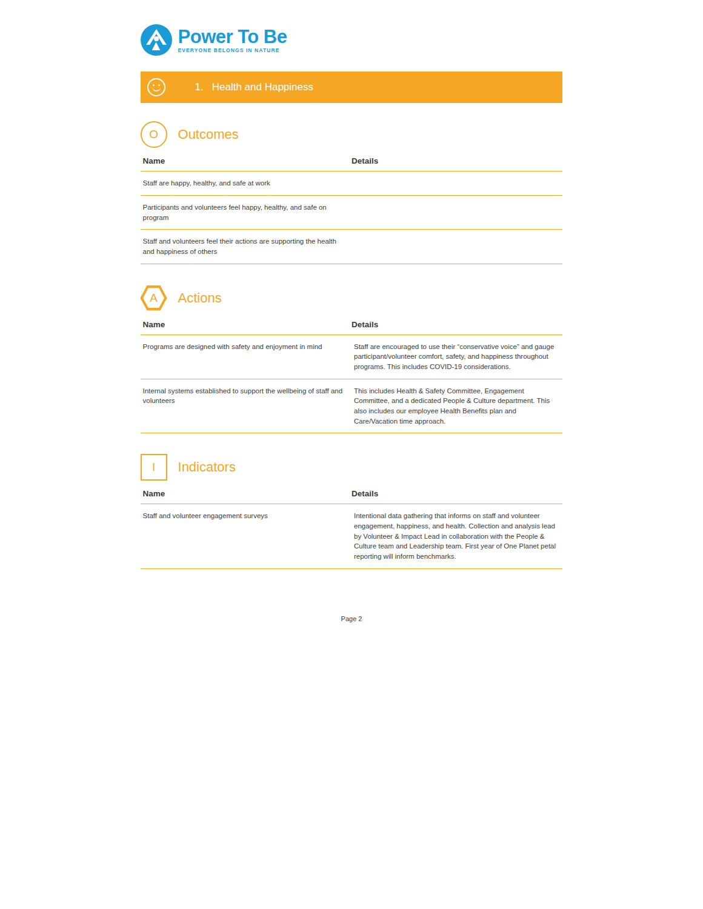Power To Be
EVERYONE BELONGS IN NATURE
1. Health and Happiness
O
Outcomes
| Name | Details |
| --- | --- |
| Staff are happy, healthy, and safe at work | |
| Participants and volunteers feel happy, healthy, and safe on program | |
| Staff and volunteers feel their actions are supporting the health and happiness of others | |
A
Actions
| Name | Details |
| --- | --- |
| Programs are designed with safety and enjoyment in mind | Staff are encouraged to use their “conservative voice” and gauge participant/volunteer comfort, safety, and happiness throughout programs. This includes COVID-19 considerations. |
| Internal systems established to support the wellbeing of staff and volunteers | This includes Health & Safety Committee, Engagement Committee, and a dedicated People & Culture department. This also includes our employee Health Benefits plan and Care/Vacation time approach. |
I
Indicators
| Name | Details |
| --- | --- |
| Staff and volunteer engagement surveys | Intentional data gathering that informs on staff and volunteer engagement, happiness, and health. Collection and analysis lead by Volunteer & Impact Lead in collaboration with the People & Culture team and Leadership team. First year of One Planet petal reporting will inform benchmarks. |
Page 2